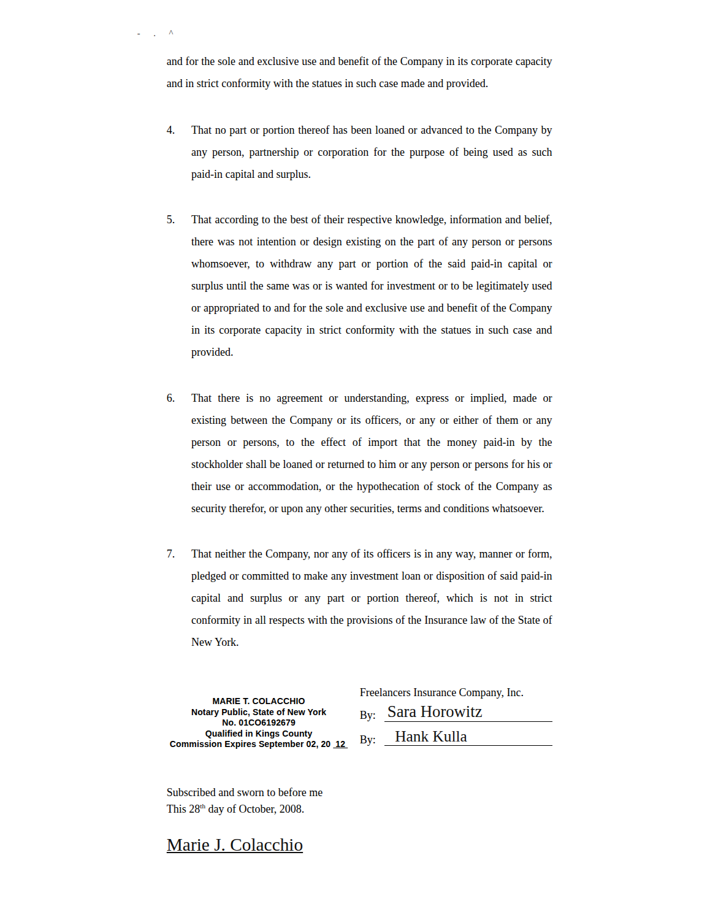- . ^
and for the sole and exclusive use and benefit of the Company in its corporate capacity and in strict conformity with the statues in such case made and provided.
4. That no part or portion thereof has been loaned or advanced to the Company by any person, partnership or corporation for the purpose of being used as such paid-in capital and surplus.
5. That according to the best of their respective knowledge, information and belief, there was not intention or design existing on the part of any person or persons whomsoever, to withdraw any part or portion of the said paid-in capital or surplus until the same was or is wanted for investment or to be legitimately used or appropriated to and for the sole and exclusive use and benefit of the Company in its corporate capacity in strict conformity with the statues in such case and provided.
6. That there is no agreement or understanding, express or implied, made or existing between the Company or its officers, or any or either of them or any person or persons, to the effect of import that the money paid-in by the stockholder shall be loaned or returned to him or any person or persons for his or their use or accommodation, or the hypothecation of stock of the Company as security therefor, or upon any other securities, terms and conditions whatsoever.
7. That neither the Company, nor any of its officers is in any way, manner or form, pledged or committed to make any investment loan or disposition of said paid-in capital and surplus or any part or portion thereof, which is not in strict conformity in all respects with the provisions of the Insurance law of the State of New York.
MARIE T. COLACCHIO
Notary Public, State of New York
No. 01CO6192679
Qualified in Kings County
Commission Expires September 02, 20 12
Freelancers Insurance Company, Inc.
By: Sara Horowitz
By: Hank Kulla
Subscribed and sworn to before me
This 28th day of October, 2008.
Marie J. Colacchio